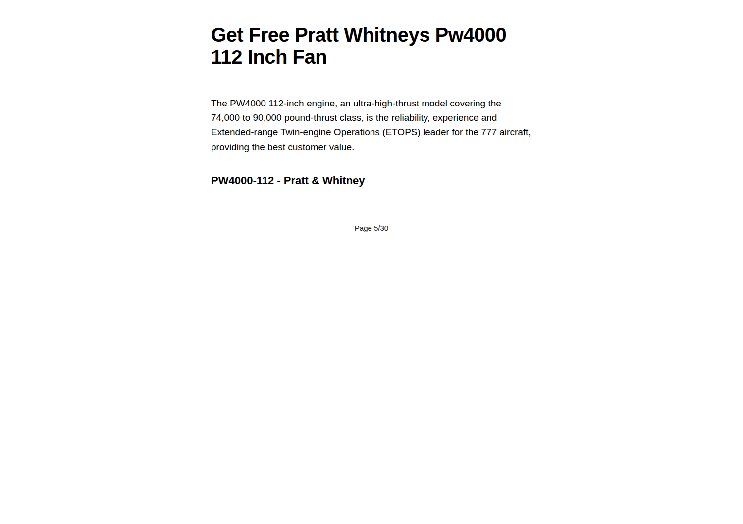Get Free Pratt Whitneys Pw4000 112 Inch Fan
The PW4000 112-inch engine, an ultra-high-thrust model covering the 74,000 to 90,000 pound-thrust class, is the reliability, experience and Extended-range Twin-engine Operations (ETOPS) leader for the 777 aircraft, providing the best customer value.
PW4000-112 - Pratt & Whitney
Page 5/30